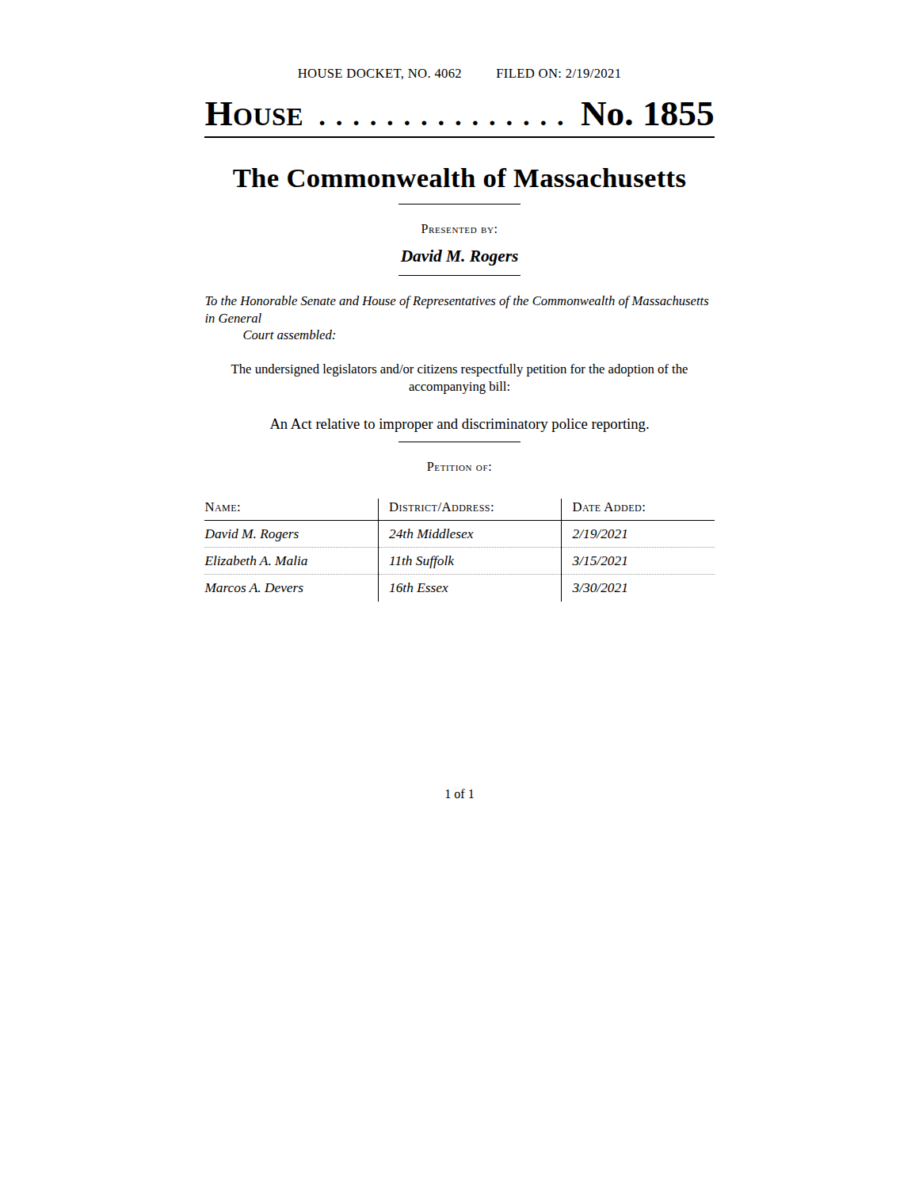HOUSE DOCKET, NO. 4062 FILED ON: 2/19/2021
House . . . . . . . . . . . . . . . No. 1855
The Commonwealth of Massachusetts
Presented by:
David M. Rogers
To the Honorable Senate and House of Representatives of the Commonwealth of Massachusetts in General Court assembled:
The undersigned legislators and/or citizens respectfully petition for the adoption of the accompanying bill:
An Act relative to improper and discriminatory police reporting.
Petition of:
| Name: | District/Address: | Date Added: |
| --- | --- | --- |
| David M. Rogers | 24th Middlesex | 2/19/2021 |
| Elizabeth A. Malia | 11th Suffolk | 3/15/2021 |
| Marcos A. Devers | 16th Essex | 3/30/2021 |
1 of 1